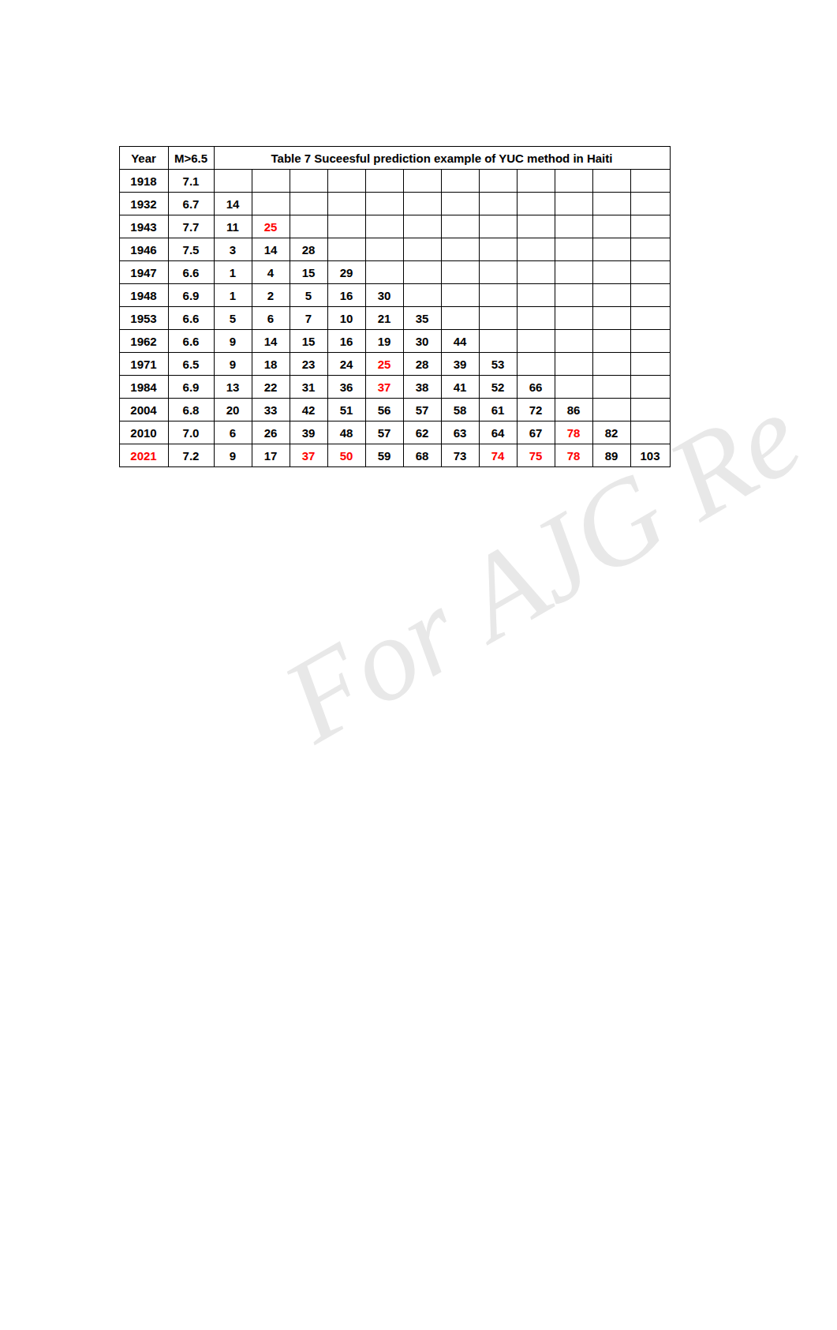For AJG Re
| Year | M>6.5 | Table 7 Suceesful prediction example of YUC method in Haiti |
| --- | --- | --- |
| 1918 | 7.1 | | | | | | | | | | | | |
| 1932 | 6.7 | 14 | | | | | | | | | | | |
| 1943 | 7.7 | 11 | 25 | | | | | | | | | | |
| 1946 | 7.5 | 3 | 14 | 28 | | | | | | | | | |
| 1947 | 6.6 | 1 | 4 | 15 | 29 | | | | | | | | |
| 1948 | 6.9 | 1 | 2 | 5 | 16 | 30 | | | | | | | |
| 1953 | 6.6 | 5 | 6 | 7 | 10 | 21 | 35 | | | | | | |
| 1962 | 6.6 | 9 | 14 | 15 | 16 | 19 | 30 | 44 | | | | | |
| 1971 | 6.5 | 9 | 18 | 23 | 24 | 25 | 28 | 39 | 53 | | | | |
| 1984 | 6.9 | 13 | 22 | 31 | 36 | 37 | 38 | 41 | 52 | 66 | | | |
| 2004 | 6.8 | 20 | 33 | 42 | 51 | 56 | 57 | 58 | 61 | 72 | 86 | | |
| 2010 | 7.0 | 6 | 26 | 39 | 48 | 57 | 62 | 63 | 64 | 67 | 78 | 82 | |
| 2021 | 7.2 | 9 | 17 | 37 | 50 | 59 | 68 | 73 | 74 | 75 | 78 | 89 | 103 |